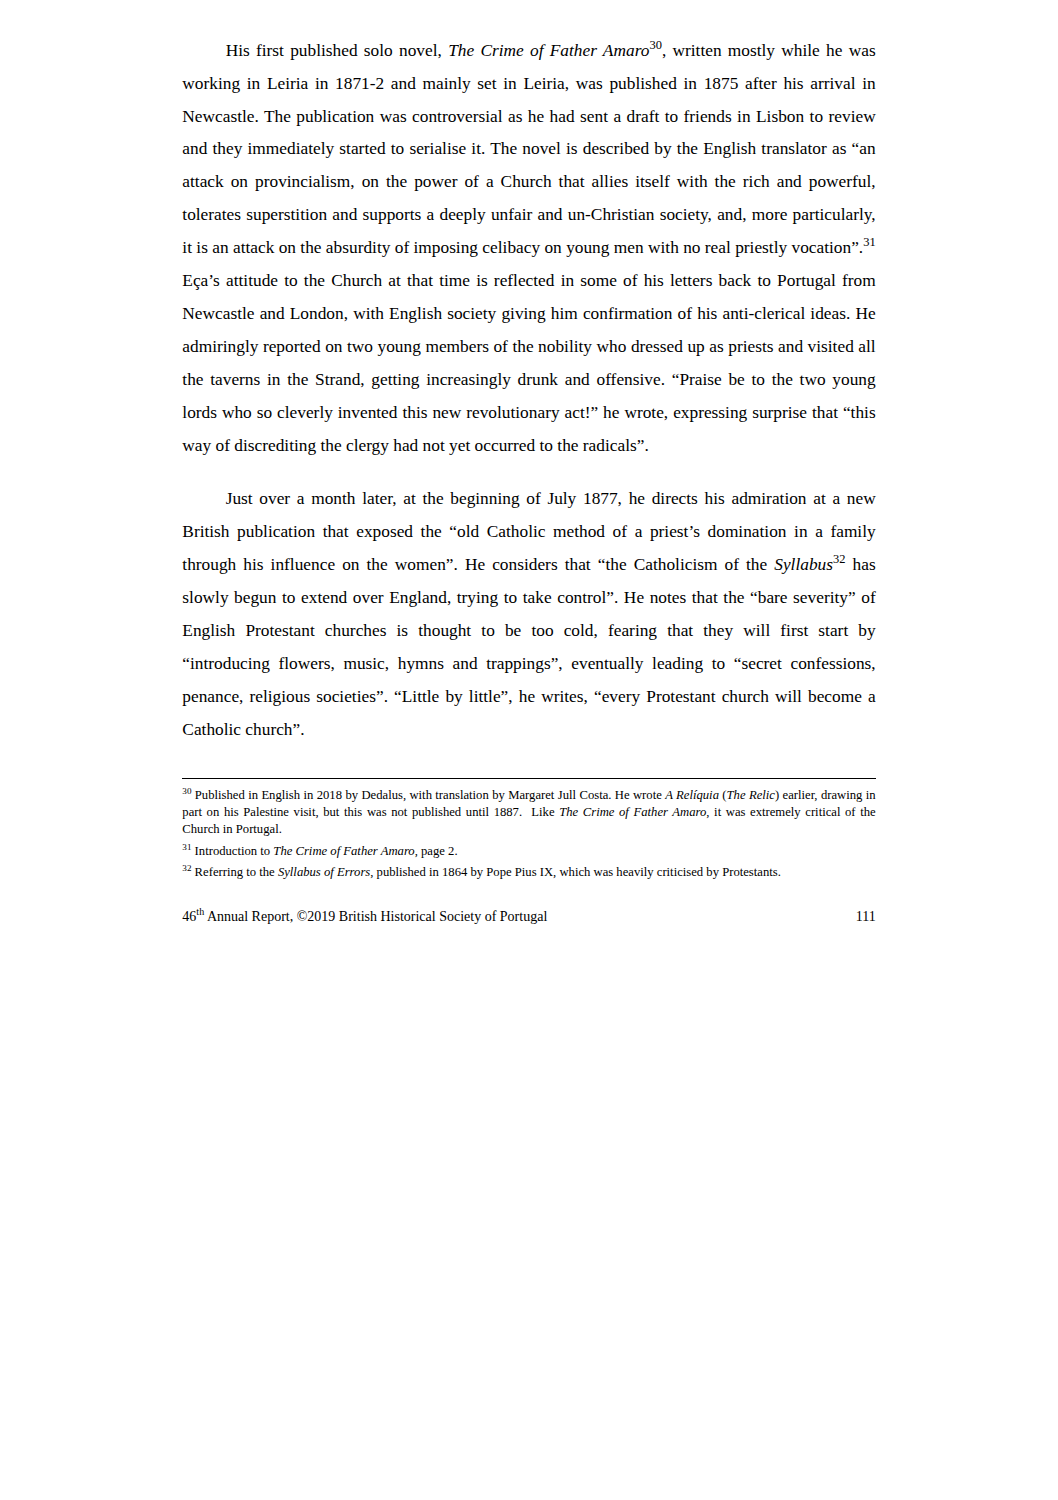His first published solo novel, The Crime of Father Amaro30, written mostly while he was working in Leiria in 1871-2 and mainly set in Leiria, was published in 1875 after his arrival in Newcastle. The publication was controversial as he had sent a draft to friends in Lisbon to review and they immediately started to serialise it. The novel is described by the English translator as “an attack on provincialism, on the power of a Church that allies itself with the rich and powerful, tolerates superstition and supports a deeply unfair and un-Christian society, and, more particularly, it is an attack on the absurdity of imposing celibacy on young men with no real priestly vocation”.31 Eça’s attitude to the Church at that time is reflected in some of his letters back to Portugal from Newcastle and London, with English society giving him confirmation of his anti-clerical ideas. He admiringly reported on two young members of the nobility who dressed up as priests and visited all the taverns in the Strand, getting increasingly drunk and offensive. “Praise be to the two young lords who so cleverly invented this new revolutionary act!” he wrote, expressing surprise that “this way of discrediting the clergy had not yet occurred to the radicals”.
Just over a month later, at the beginning of July 1877, he directs his admiration at a new British publication that exposed the “old Catholic method of a priest’s domination in a family through his influence on the women”. He considers that “the Catholicism of the Syllabus32 has slowly begun to extend over England, trying to take control”. He notes that the “bare severity” of English Protestant churches is thought to be too cold, fearing that they will first start by “introducing flowers, music, hymns and trappings”, eventually leading to “secret confessions, penance, religious societies”. “Little by little”, he writes, “every Protestant church will become a Catholic church”.
30 Published in English in 2018 by Dedalus, with translation by Margaret Jull Costa. He wrote A Relíquia (The Relic) earlier, drawing in part on his Palestine visit, but this was not published until 1887. Like The Crime of Father Amaro, it was extremely critical of the Church in Portugal.
31 Introduction to The Crime of Father Amaro, page 2.
32 Referring to the Syllabus of Errors, published in 1864 by Pope Pius IX, which was heavily criticised by Protestants.
46th Annual Report, ©2019 British Historical Society of Portugal 111